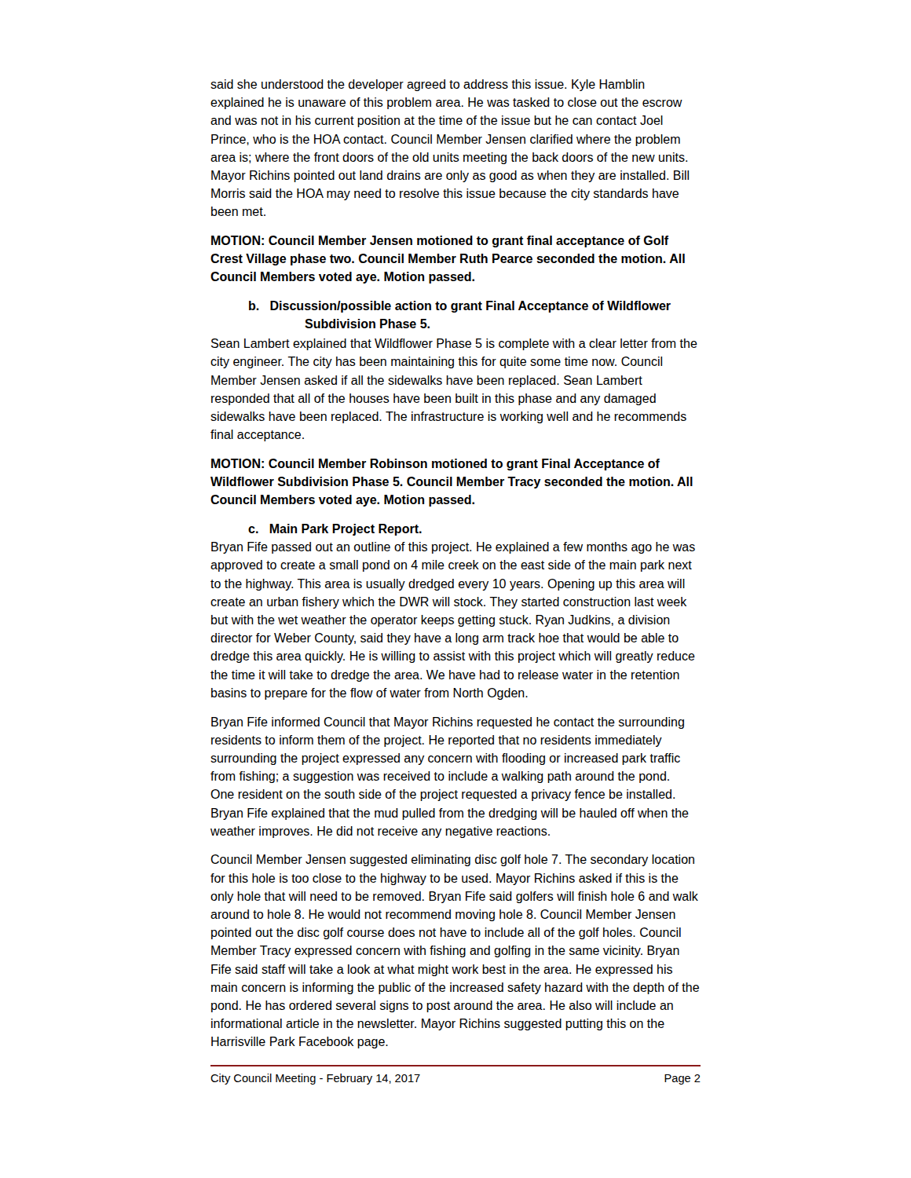said she understood the developer agreed to address this issue. Kyle Hamblin explained he is unaware of this problem area. He was tasked to close out the escrow and was not in his current position at the time of the issue but he can contact Joel Prince, who is the HOA contact. Council Member Jensen clarified where the problem area is; where the front doors of the old units meeting the back doors of the new units. Mayor Richins pointed out land drains are only as good as when they are installed. Bill Morris said the HOA may need to resolve this issue because the city standards have been met.
MOTION: Council Member Jensen motioned to grant final acceptance of Golf Crest Village phase two. Council Member Ruth Pearce seconded the motion. All Council Members voted aye. Motion passed.
b. Discussion/possible action to grant Final Acceptance of Wildflower
Subdivision Phase 5.
Sean Lambert explained that Wildflower Phase 5 is complete with a clear letter from the city engineer. The city has been maintaining this for quite some time now. Council Member Jensen asked if all the sidewalks have been replaced. Sean Lambert responded that all of the houses have been built in this phase and any damaged sidewalks have been replaced. The infrastructure is working well and he recommends final acceptance.
MOTION: Council Member Robinson motioned to grant Final Acceptance of Wildflower Subdivision Phase 5. Council Member Tracy seconded the motion. All Council Members voted aye. Motion passed.
c. Main Park Project Report.
Bryan Fife passed out an outline of this project. He explained a few months ago he was approved to create a small pond on 4 mile creek on the east side of the main park next to the highway. This area is usually dredged every 10 years. Opening up this area will create an urban fishery which the DWR will stock. They started construction last week but with the wet weather the operator keeps getting stuck. Ryan Judkins, a division director for Weber County, said they have a long arm track hoe that would be able to dredge this area quickly. He is willing to assist with this project which will greatly reduce the time it will take to dredge the area. We have had to release water in the retention basins to prepare for the flow of water from North Ogden.
Bryan Fife informed Council that Mayor Richins requested he contact the surrounding residents to inform them of the project. He reported that no residents immediately surrounding the project expressed any concern with flooding or increased park traffic from fishing; a suggestion was received to include a walking path around the pond. One resident on the south side of the project requested a privacy fence be installed. Bryan Fife explained that the mud pulled from the dredging will be hauled off when the weather improves. He did not receive any negative reactions.
Council Member Jensen suggested eliminating disc golf hole 7. The secondary location for this hole is too close to the highway to be used. Mayor Richins asked if this is the only hole that will need to be removed. Bryan Fife said golfers will finish hole 6 and walk around to hole 8. He would not recommend moving hole 8. Council Member Jensen pointed out the disc golf course does not have to include all of the golf holes. Council Member Tracy expressed concern with fishing and golfing in the same vicinity. Bryan Fife said staff will take a look at what might work best in the area. He expressed his main concern is informing the public of the increased safety hazard with the depth of the pond. He has ordered several signs to post around the area. He also will include an informational article in the newsletter. Mayor Richins suggested putting this on the Harrisville Park Facebook page.
City Council Meeting - February 14, 2017 Page 2